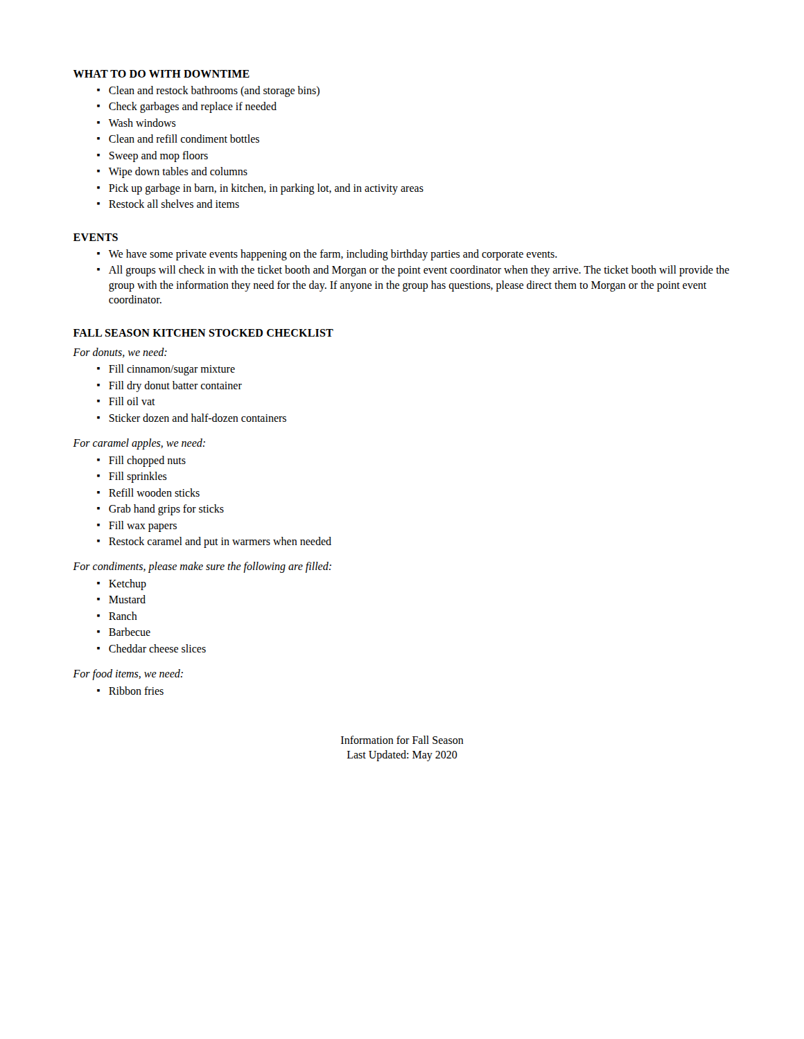What to Do with Downtime
Clean and restock bathrooms (and storage bins)
Check garbages and replace if needed
Wash windows
Clean and refill condiment bottles
Sweep and mop floors
Wipe down tables and columns
Pick up garbage in barn, in kitchen, in parking lot, and in activity areas
Restock all shelves and items
Events
We have some private events happening on the farm, including birthday parties and corporate events.
All groups will check in with the ticket booth and Morgan or the point event coordinator when they arrive. The ticket booth will provide the group with the information they need for the day. If anyone in the group has questions, please direct them to Morgan or the point event coordinator.
Fall Season Kitchen Stocked Checklist
For donuts, we need:
Fill cinnamon/sugar mixture
Fill dry donut batter container
Fill oil vat
Sticker dozen and half-dozen containers
For caramel apples, we need:
Fill chopped nuts
Fill sprinkles
Refill wooden sticks
Grab hand grips for sticks
Fill wax papers
Restock caramel and put in warmers when needed
For condiments, please make sure the following are filled:
Ketchup
Mustard
Ranch
Barbecue
Cheddar cheese slices
For food items, we need:
Ribbon fries
Information for Fall Season
Last Updated: May 2020